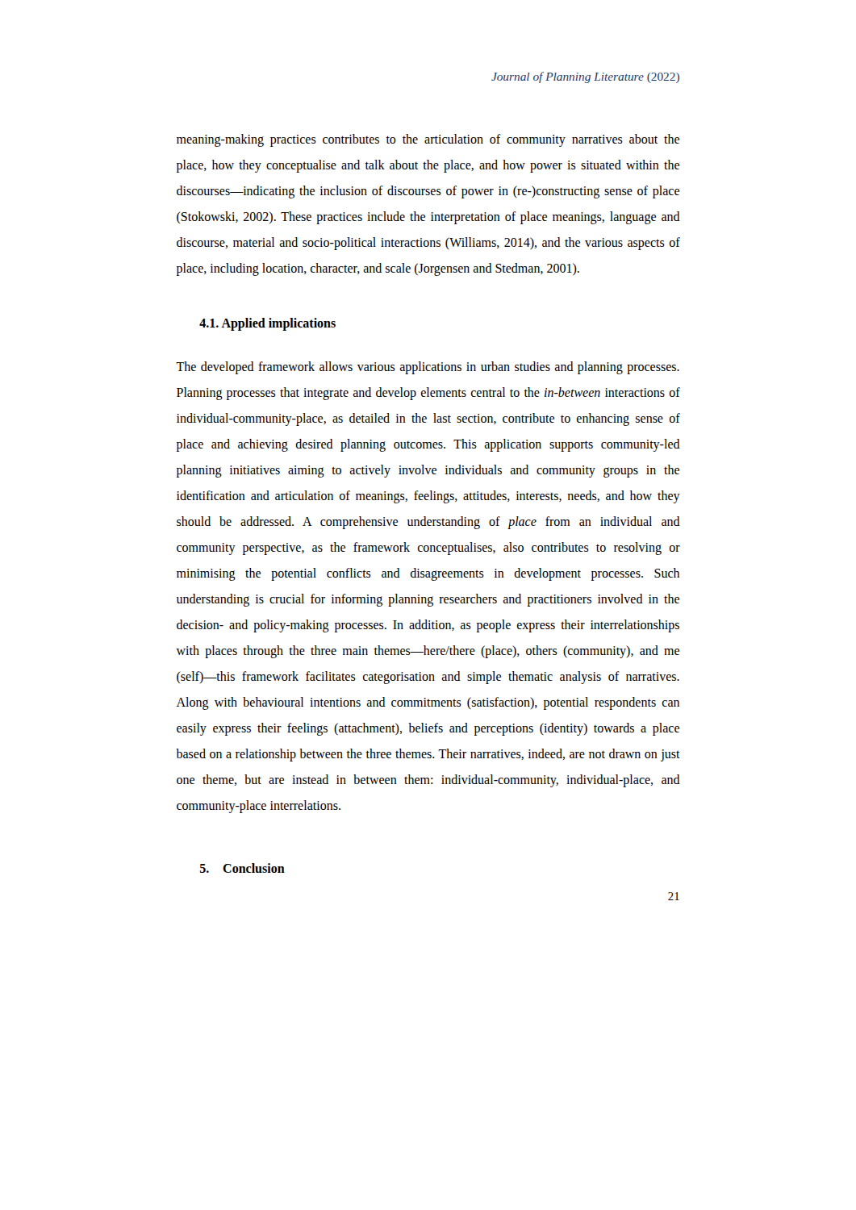Journal of Planning Literature (2022)
meaning-making practices contributes to the articulation of community narratives about the place, how they conceptualise and talk about the place, and how power is situated within the discourses—indicating the inclusion of discourses of power in (re-)constructing sense of place (Stokowski, 2002). These practices include the interpretation of place meanings, language and discourse, material and socio-political interactions (Williams, 2014), and the various aspects of place, including location, character, and scale (Jorgensen and Stedman, 2001).
4.1. Applied implications
The developed framework allows various applications in urban studies and planning processes. Planning processes that integrate and develop elements central to the in-between interactions of individual-community-place, as detailed in the last section, contribute to enhancing sense of place and achieving desired planning outcomes. This application supports community-led planning initiatives aiming to actively involve individuals and community groups in the identification and articulation of meanings, feelings, attitudes, interests, needs, and how they should be addressed. A comprehensive understanding of place from an individual and community perspective, as the framework conceptualises, also contributes to resolving or minimising the potential conflicts and disagreements in development processes. Such understanding is crucial for informing planning researchers and practitioners involved in the decision- and policy-making processes. In addition, as people express their interrelationships with places through the three main themes—here/there (place), others (community), and me (self)—this framework facilitates categorisation and simple thematic analysis of narratives. Along with behavioural intentions and commitments (satisfaction), potential respondents can easily express their feelings (attachment), beliefs and perceptions (identity) towards a place based on a relationship between the three themes. Their narratives, indeed, are not drawn on just one theme, but are instead in between them: individual-community, individual-place, and community-place interrelations.
5. Conclusion
21